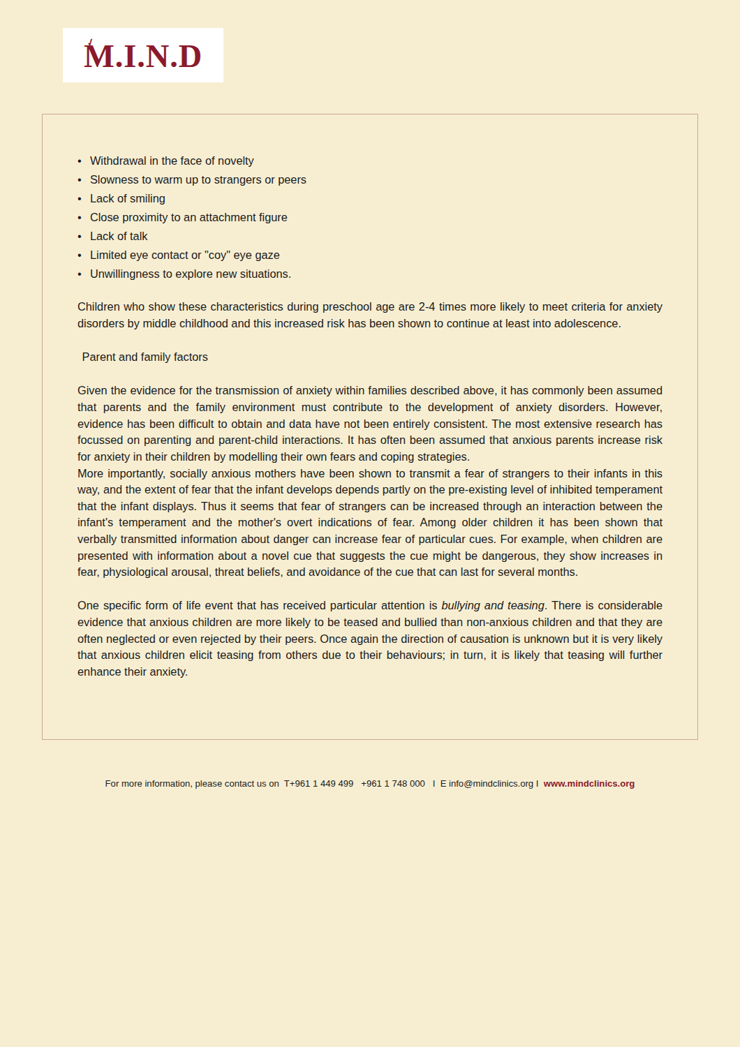✓M.I.N.D
Withdrawal in the face of novelty
Slowness to warm up to strangers or peers
Lack of smiling
Close proximity to an attachment figure
Lack of talk
Limited eye contact or "coy" eye gaze
Unwillingness to explore new situations.
Children who show these characteristics during preschool age are 2-4 times more likely to meet criteria for anxiety disorders by middle childhood and this increased risk has been shown to continue at least into adolescence.
Parent and family factors
Given the evidence for the transmission of anxiety within families described above, it has commonly been assumed that parents and the family environment must contribute to the development of anxiety disorders. However, evidence has been difficult to obtain and data have not been entirely consistent. The most extensive research has focussed on parenting and parent-child interactions. It has often been assumed that anxious parents increase risk for anxiety in their children by modelling their own fears and coping strategies.
More importantly, socially anxious mothers have been shown to transmit a fear of strangers to their infants in this way, and the extent of fear that the infant develops depends partly on the pre-existing level of inhibited temperament that the infant displays. Thus it seems that fear of strangers can be increased through an interaction between the infant's temperament and the mother's overt indications of fear. Among older children it has been shown that verbally transmitted information about danger can increase fear of particular cues. For example, when children are presented with information about a novel cue that suggests the cue might be dangerous, they show increases in fear, physiological arousal, threat beliefs, and avoidance of the cue that can last for several months.
One specific form of life event that has received particular attention is bullying and teasing. There is considerable evidence that anxious children are more likely to be teased and bullied than non-anxious children and that they are often neglected or even rejected by their peers. Once again the direction of causation is unknown but it is very likely that anxious children elicit teasing from others due to their behaviours; in turn, it is likely that teasing will further enhance their anxiety.
For more information, please contact us on T+961 1 449 499 +961 1 748 000 I E info@mindclinics.org I www.mindclinics.org